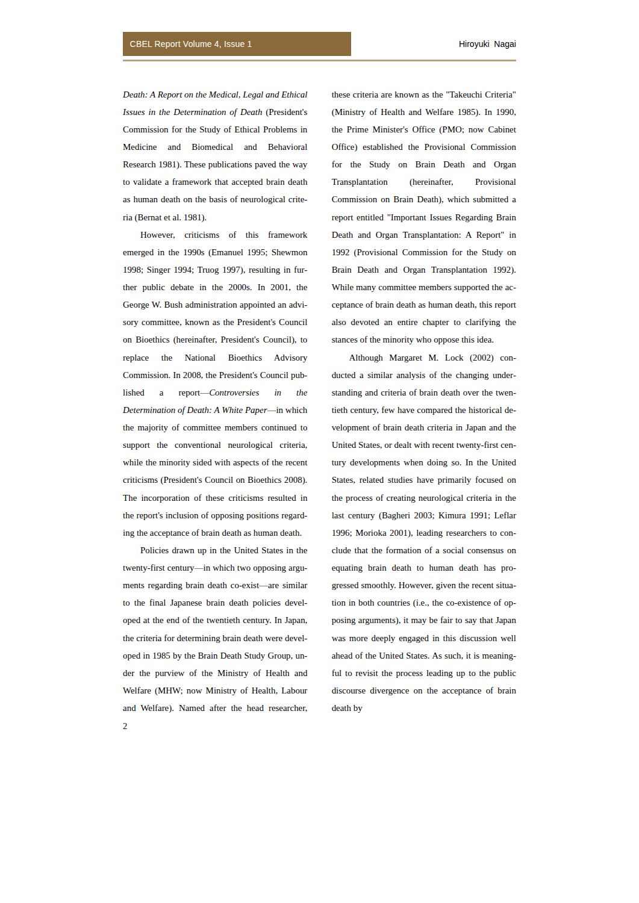CBEL Report Volume 4, Issue 1
Hiroyuki Nagai
Death: A Report on the Medical, Legal and Ethical Issues in the Determination of Death (President's Commission for the Study of Ethical Problems in Medicine and Biomedical and Behavioral Research 1981). These publications paved the way to validate a framework that accepted brain death as human death on the basis of neurological criteria (Bernat et al. 1981).
However, criticisms of this framework emerged in the 1990s (Emanuel 1995; Shewmon 1998; Singer 1994; Truog 1997), resulting in further public debate in the 2000s. In 2001, the George W. Bush administration appointed an advisory committee, known as the President's Council on Bioethics (hereinafter, President's Council), to replace the National Bioethics Advisory Commission. In 2008, the President's Council published a report—Controversies in the Determination of Death: A White Paper—in which the majority of committee members continued to support the conventional neurological criteria, while the minority sided with aspects of the recent criticisms (President's Council on Bioethics 2008). The incorporation of these criticisms resulted in the report's inclusion of opposing positions regarding the acceptance of brain death as human death.
Policies drawn up in the United States in the twenty-first century—in which two opposing arguments regarding brain death co-exist—are similar to the final Japanese brain death policies developed at the end of the twentieth century. In Japan, the criteria for determining brain death were developed in 1985 by the Brain Death Study Group, under the purview of the Ministry of Health and Welfare (MHW; now Ministry of Health, Labour and Welfare). Named after the head researcher, these criteria are known as the "Takeuchi Criteria" (Ministry of Health and Welfare 1985). In 1990, the Prime Minister's Office (PMO; now Cabinet Office) established the Provisional Commission for the Study on Brain Death and Organ Transplantation (hereinafter, Provisional Commission on Brain Death), which submitted a report entitled "Important Issues Regarding Brain Death and Organ Transplantation: A Report" in 1992 (Provisional Commission for the Study on Brain Death and Organ Transplantation 1992). While many committee members supported the acceptance of brain death as human death, this report also devoted an entire chapter to clarifying the stances of the minority who oppose this idea.
Although Margaret M. Lock (2002) conducted a similar analysis of the changing understanding and criteria of brain death over the twentieth century, few have compared the historical development of brain death criteria in Japan and the United States, or dealt with recent twenty-first century developments when doing so. In the United States, related studies have primarily focused on the process of creating neurological criteria in the last century (Bagheri 2003; Kimura 1991; Leflar 1996; Morioka 2001), leading researchers to conclude that the formation of a social consensus on equating brain death to human death has progressed smoothly. However, given the recent situation in both countries (i.e., the co-existence of opposing arguments), it may be fair to say that Japan was more deeply engaged in this discussion well ahead of the United States. As such, it is meaningful to revisit the process leading up to the public discourse divergence on the acceptance of brain death by
2